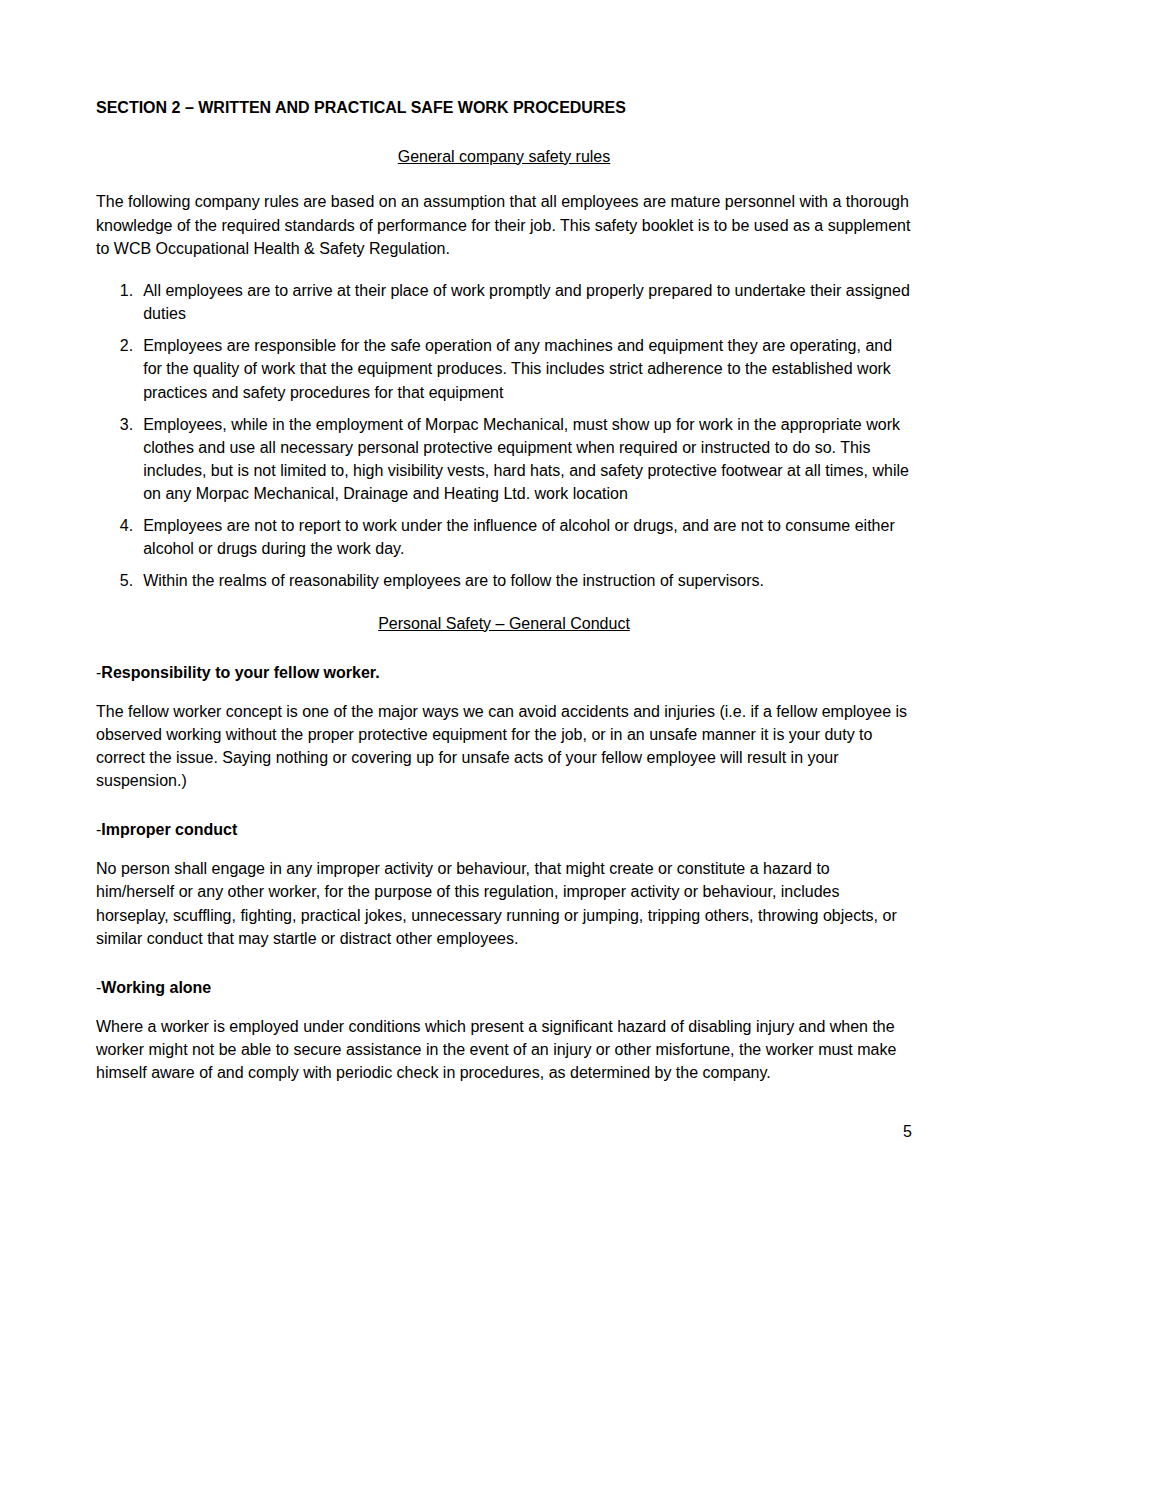SECTION 2 – WRITTEN AND PRACTICAL SAFE WORK PROCEDURES
General company safety rules
The following company rules are based on an assumption that all employees are mature personnel with a thorough knowledge of the required standards of performance for their job. This safety booklet is to be used as a supplement to WCB Occupational Health & Safety Regulation.
All employees are to arrive at their place of work promptly and properly prepared to undertake their assigned duties
Employees are responsible for the safe operation of any machines and equipment they are operating, and for the quality of work that the equipment produces. This includes strict adherence to the established work practices and safety procedures for that equipment
Employees, while in the employment of Morpac Mechanical, must show up for work in the appropriate work clothes and use all necessary personal protective equipment when required or instructed to do so. This includes, but is not limited to, high visibility vests, hard hats, and safety protective footwear at all times, while on any Morpac Mechanical, Drainage and Heating Ltd. work location
Employees are not to report to work under the influence of alcohol or drugs, and are not to consume either alcohol or drugs during the work day.
Within the realms of reasonability employees are to follow the instruction of supervisors.
Personal Safety – General Conduct
-Responsibility to your fellow worker.
The fellow worker concept is one of the major ways we can avoid accidents and injuries (i.e. if a fellow employee is observed working without the proper protective equipment for the job, or in an unsafe manner it is your duty to correct the issue. Saying nothing or covering up for unsafe acts of your fellow employee will result in your suspension.)
-Improper conduct
No person shall engage in any improper activity or behaviour, that might create or constitute a hazard to him/herself or any other worker, for the purpose of this regulation, improper activity or behaviour, includes horseplay, scuffling, fighting, practical jokes, unnecessary running or jumping, tripping others, throwing objects, or similar conduct that may startle or distract other employees.
-Working alone
Where a worker is employed under conditions which present a significant hazard of disabling injury and when the worker might not be able to secure assistance in the event of an injury or other misfortune, the worker must make himself aware of and comply with periodic check in procedures, as determined by the company.
5